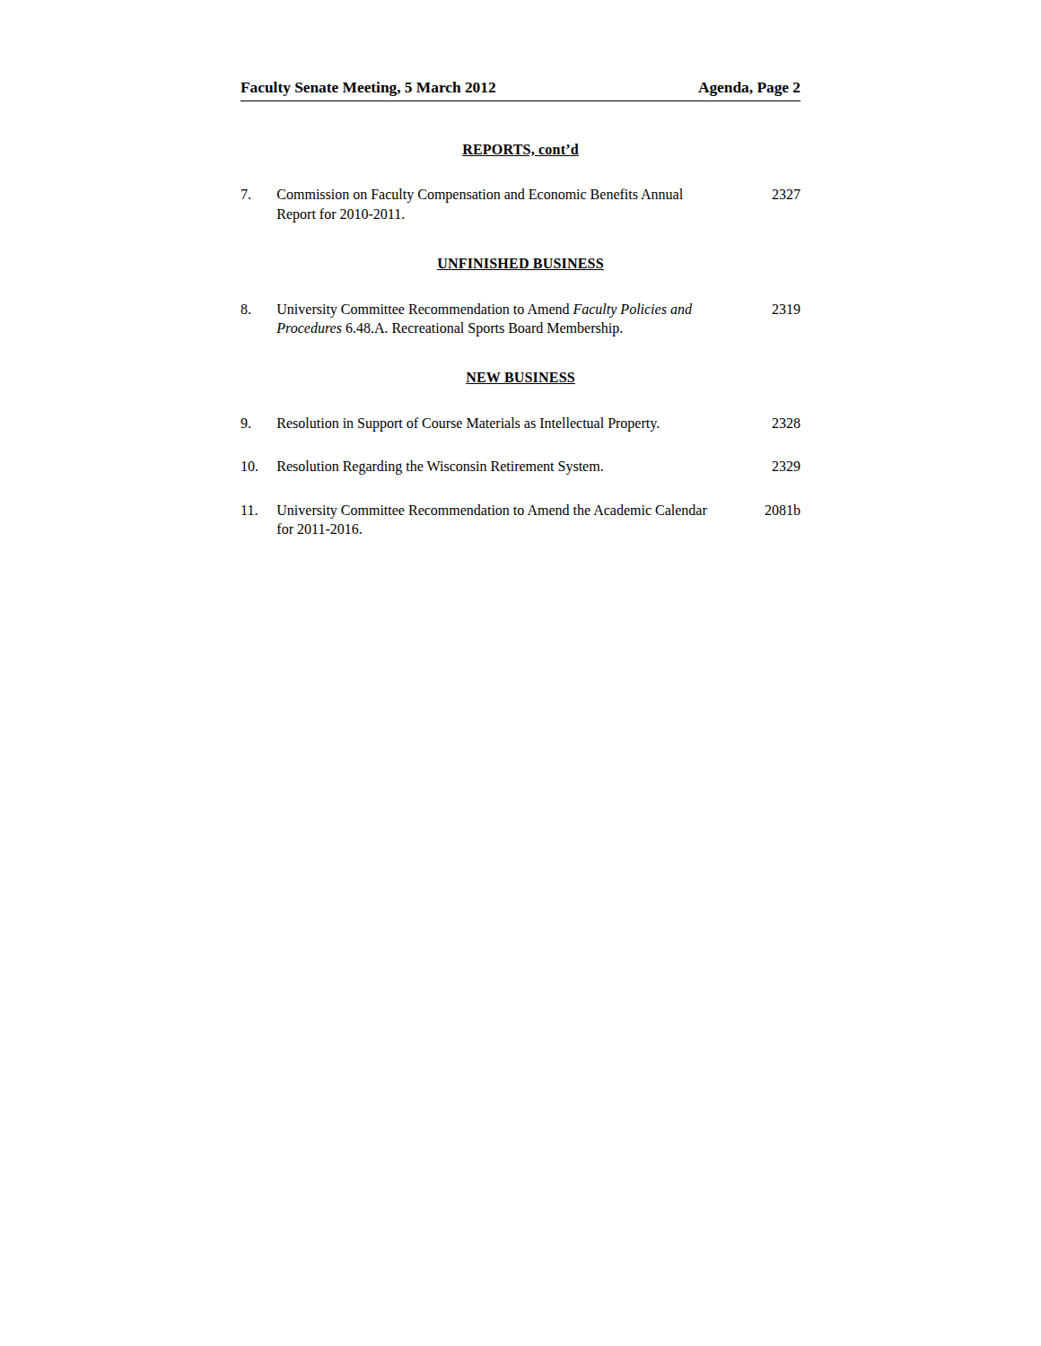Faculty Senate Meeting, 5 March 2012
Agenda, Page 2
REPORTS, cont’d
7. Commission on Faculty Compensation and Economic Benefits Annual Report for 2010-2011. 2327
UNFINISHED BUSINESS
8. University Committee Recommendation to Amend Faculty Policies and Procedures 6.48.A. Recreational Sports Board Membership. 2319
NEW BUSINESS
9. Resolution in Support of Course Materials as Intellectual Property. 2328
10. Resolution Regarding the Wisconsin Retirement System. 2329
11. University Committee Recommendation to Amend the Academic Calendar for 2011-2016. 2081b